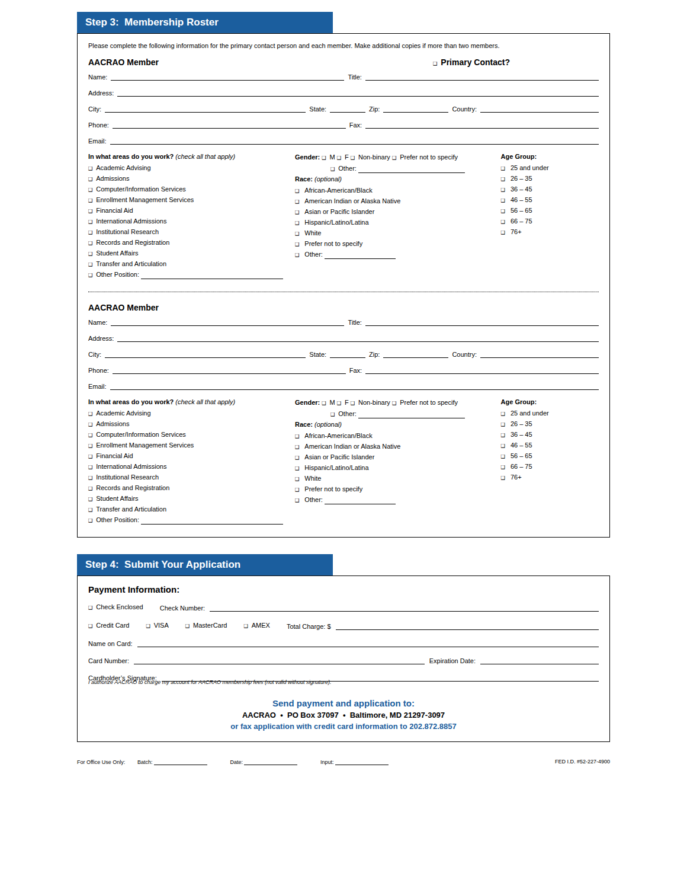Step 3: Membership Roster
Please complete the following information for the primary contact person and each member. Make additional copies if more than two members.
AACRAO Member ❑Primary Contact?
Name: Title:
Address:
City: State: Zip: Country:
Phone: Fax:
Email:
In what areas do you work? (check all that apply)
❑Academic Advising
❑Admissions
❑Computer/Information Services
❑Enrollment Management Services
❑Financial Aid
❑International Admissions
❑Institutional Research
❑Records and Registration
❑Student Affairs
❑Transfer and Articulation
❑Other Position:
Gender: ❑M ❑F ❑Non-binary ❑Prefer not to specify
❑Other:
Race: (optional)
❑ African-American/Black
❑ American Indian or Alaska Native
❑ Asian or Pacific Islander
❑ Hispanic/Latino/Latina
❑ White
❑ Prefer not to specify
❑ Other:
Age Group:
❑ 25 and under
❑ 26 – 35
❑ 36 – 45
❑ 46 – 55
❑ 56 – 65
❑ 66 – 75
❑ 76+
AACRAO Member
Name: Title:
Address:
City: State: Zip: Country:
Phone: Fax:
Email:
In what areas do you work? (check all that apply)
❑Academic Advising
❑Admissions
❑Computer/Information Services
❑Enrollment Management Services
❑Financial Aid
❑International Admissions
❑Institutional Research
❑Records and Registration
❑Student Affairs
❑Transfer and Articulation
❑Other Position:
Gender: ❑M ❑F ❑Non-binary ❑Prefer not to specify
❑Other:
Race: (optional)
❑ African-American/Black
❑ American Indian or Alaska Native
❑ Asian or Pacific Islander
❑ Hispanic/Latino/Latina
❑ White
❑ Prefer not to specify
❑ Other:
Age Group:
❑ 25 and under
❑ 26 – 35
❑ 36 – 45
❑ 46 – 55
❑ 56 – 65
❑ 66 – 75
❑ 76+
Step 4: Submit Your Application
Payment Information:
❑Check Enclosed Check Number:
❑Credit Card ❑VISA ❑MasterCard ❑AMEX Total Charge: $
Name on Card:
Card Number: Expiration Date:
Cardholder’s Signature:
I authorize AACRAO to charge my account for AACRAO membership fees (not valid without signature).
Send payment and application to:
AACRAO • PO Box 37097 • Baltimore, MD 21297-3097
or fax application with credit card information to 202.872.8857
For Office Use Only: Batch: Date: Input:
FED I.D. #52-227-4900